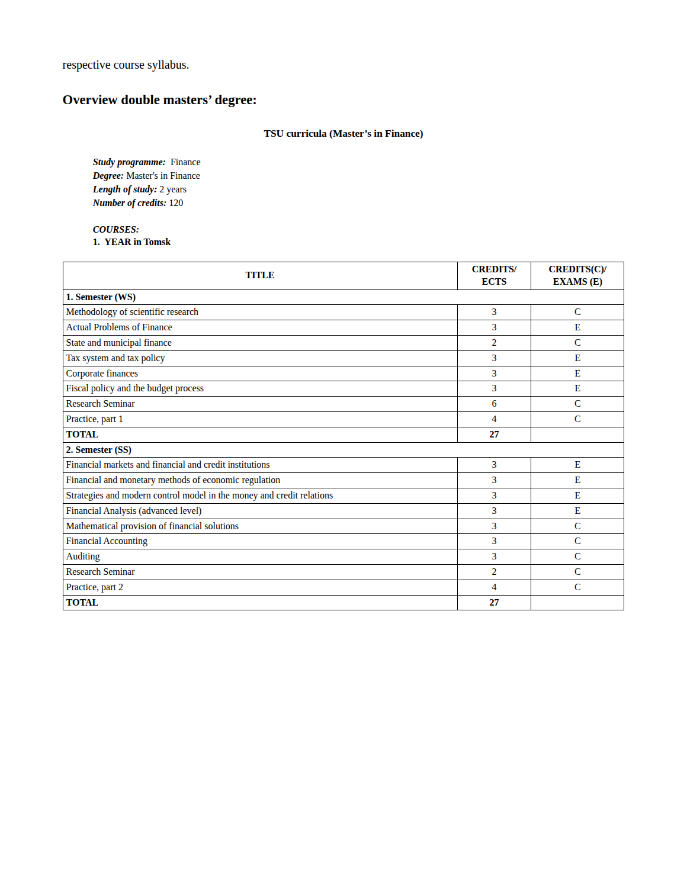respective course syllabus.
Overview double masters’ degree:
TSU curricula (Master’s in Finance)
Study programme: Finance
Degree: Master's in Finance
Length of study: 2 years
Number of credits: 120
COURSES:
1. YEAR in Tomsk
| TITLE | CREDITS/ ECTS | CREDITS(C)/ EXAMS (E) |
| --- | --- | --- |
| 1. Semester (WS) |
| Methodology of scientific research | 3 | C |
| Actual Problems of Finance | 3 | E |
| State and municipal finance | 2 | C |
| Tax system and tax policy | 3 | E |
| Corporate finances | 3 | E |
| Fiscal policy and the budget process | 3 | E |
| Research Seminar | 6 | C |
| Practice, part 1 | 4 | C |
| TOTAL | 27 | |
| 2. Semester (SS) |
| Financial markets and financial and credit institutions | 3 | E |
| Financial and monetary methods of economic regulation | 3 | E |
| Strategies and modern control model in the money and credit relations | 3 | E |
| Financial Analysis (advanced level) | 3 | E |
| Mathematical provision of financial solutions | 3 | C |
| Financial Accounting | 3 | C |
| Auditing | 3 | C |
| Research Seminar | 2 | C |
| Practice, part 2 | 4 | C |
| TOTAL | 27 | |